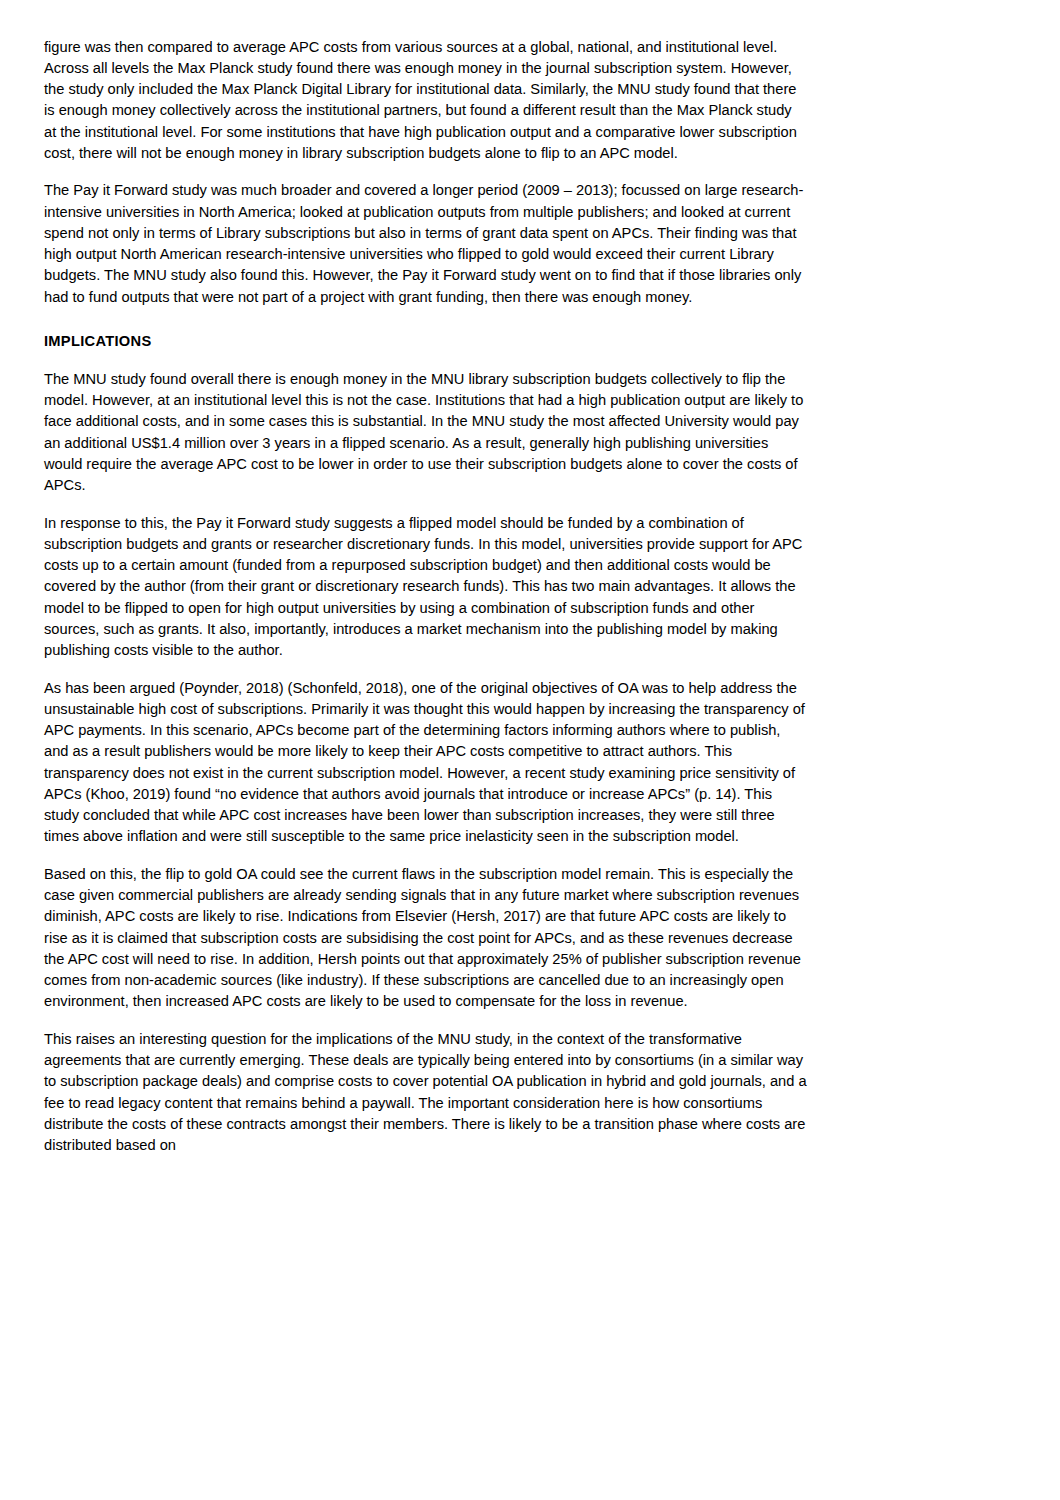figure was then compared to average APC costs from various sources at a global, national, and institutional level. Across all levels the Max Planck study found there was enough money in the journal subscription system. However, the study only included the Max Planck Digital Library for institutional data. Similarly, the MNU study found that there is enough money collectively across the institutional partners, but found a different result than the Max Planck study at the institutional level. For some institutions that have high publication output and a comparative lower subscription cost, there will not be enough money in library subscription budgets alone to flip to an APC model.
The Pay it Forward study was much broader and covered a longer period (2009 – 2013); focussed on large research-intensive universities in North America; looked at publication outputs from multiple publishers; and looked at current spend not only in terms of Library subscriptions but also in terms of grant data spent on APCs. Their finding was that high output North American research-intensive universities who flipped to gold would exceed their current Library budgets. The MNU study also found this. However, the Pay it Forward study went on to find that if those libraries only had to fund outputs that were not part of a project with grant funding, then there was enough money.
IMPLICATIONS
The MNU study found overall there is enough money in the MNU library subscription budgets collectively to flip the model. However, at an institutional level this is not the case. Institutions that had a high publication output are likely to face additional costs, and in some cases this is substantial. In the MNU study the most affected University would pay an additional US$1.4 million over 3 years in a flipped scenario. As a result, generally high publishing universities would require the average APC cost to be lower in order to use their subscription budgets alone to cover the costs of APCs.
In response to this, the Pay it Forward study suggests a flipped model should be funded by a combination of subscription budgets and grants or researcher discretionary funds. In this model, universities provide support for APC costs up to a certain amount (funded from a repurposed subscription budget) and then additional costs would be covered by the author (from their grant or discretionary research funds). This has two main advantages. It allows the model to be flipped to open for high output universities by using a combination of subscription funds and other sources, such as grants. It also, importantly, introduces a market mechanism into the publishing model by making publishing costs visible to the author.
As has been argued (Poynder, 2018) (Schonfeld, 2018), one of the original objectives of OA was to help address the unsustainable high cost of subscriptions. Primarily it was thought this would happen by increasing the transparency of APC payments. In this scenario, APCs become part of the determining factors informing authors where to publish, and as a result publishers would be more likely to keep their APC costs competitive to attract authors. This transparency does not exist in the current subscription model. However, a recent study examining price sensitivity of APCs (Khoo, 2019) found “no evidence that authors avoid journals that introduce or increase APCs” (p. 14). This study concluded that while APC cost increases have been lower than subscription increases, they were still three times above inflation and were still susceptible to the same price inelasticity seen in the subscription model.
Based on this, the flip to gold OA could see the current flaws in the subscription model remain. This is especially the case given commercial publishers are already sending signals that in any future market where subscription revenues diminish, APC costs are likely to rise. Indications from Elsevier (Hersh, 2017) are that future APC costs are likely to rise as it is claimed that subscription costs are subsidising the cost point for APCs, and as these revenues decrease the APC cost will need to rise. In addition, Hersh points out that approximately 25% of publisher subscription revenue comes from non-academic sources (like industry). If these subscriptions are cancelled due to an increasingly open environment, then increased APC costs are likely to be used to compensate for the loss in revenue.
This raises an interesting question for the implications of the MNU study, in the context of the transformative agreements that are currently emerging. These deals are typically being entered into by consortiums (in a similar way to subscription package deals) and comprise costs to cover potential OA publication in hybrid and gold journals, and a fee to read legacy content that remains behind a paywall. The important consideration here is how consortiums distribute the costs of these contracts amongst their members. There is likely to be a transition phase where costs are distributed based on